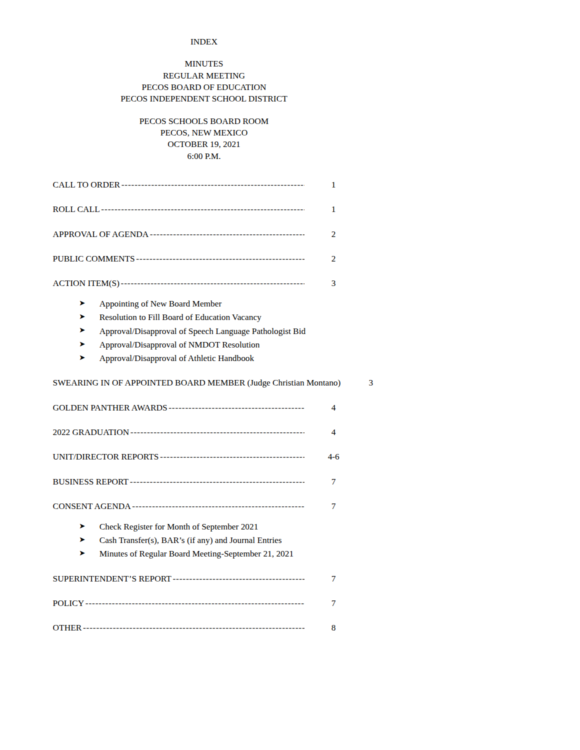INDEX
MINUTES
REGULAR MEETING
PECOS BOARD OF EDUCATION
PECOS INDEPENDENT SCHOOL DISTRICT
PECOS SCHOOLS BOARD ROOM
PECOS, NEW MEXICO
OCTOBER 19, 2021
6:00 P.M.
CALL TO ORDER ------------------------------------------------------------------------------- 1
ROLL CALL ------------------------------------------------------------------------------------- 1
APPROVAL OF AGENDA ----------------------------------------------------------------- 2
PUBLIC COMMENTS ----------------------------------------------------------------------- 2
ACTION ITEM(S) ----------------------------------------------------------------------------- 3
Appointing of New Board Member
Resolution to Fill Board of Education Vacancy
Approval/Disapproval of Speech Language Pathologist Bid
Approval/Disapproval of NMDOT Resolution
Approval/Disapproval of Athletic Handbook
SWEARING IN OF APPOINTED BOARD MEMBER (Judge Christian Montano) 3
GOLDEN PANTHER AWARDS --------------------------------------------------------- 4
2022 GRADUATION ------------------------------------------------------------------------- 4
UNIT/DIRECTOR REPORTS --------------------------------------------------------------- 4-6
BUSINESS REPORT ------------------------------------------------------------------------- 7
CONSENT AGENDA ------------------------------------------------------------------------- 7
Check Register for Month of September 2021
Cash Transfer(s), BAR’s (if any) and Journal Entries
Minutes of Regular Board Meeting-September 21, 2021
SUPERINTENDENT’S REPORT --------------------------------------------------------- 7
POLICY ----------------------------------------------------------------------------------------- 7
OTHER ----------------------------------------------------------------------------------------- 8